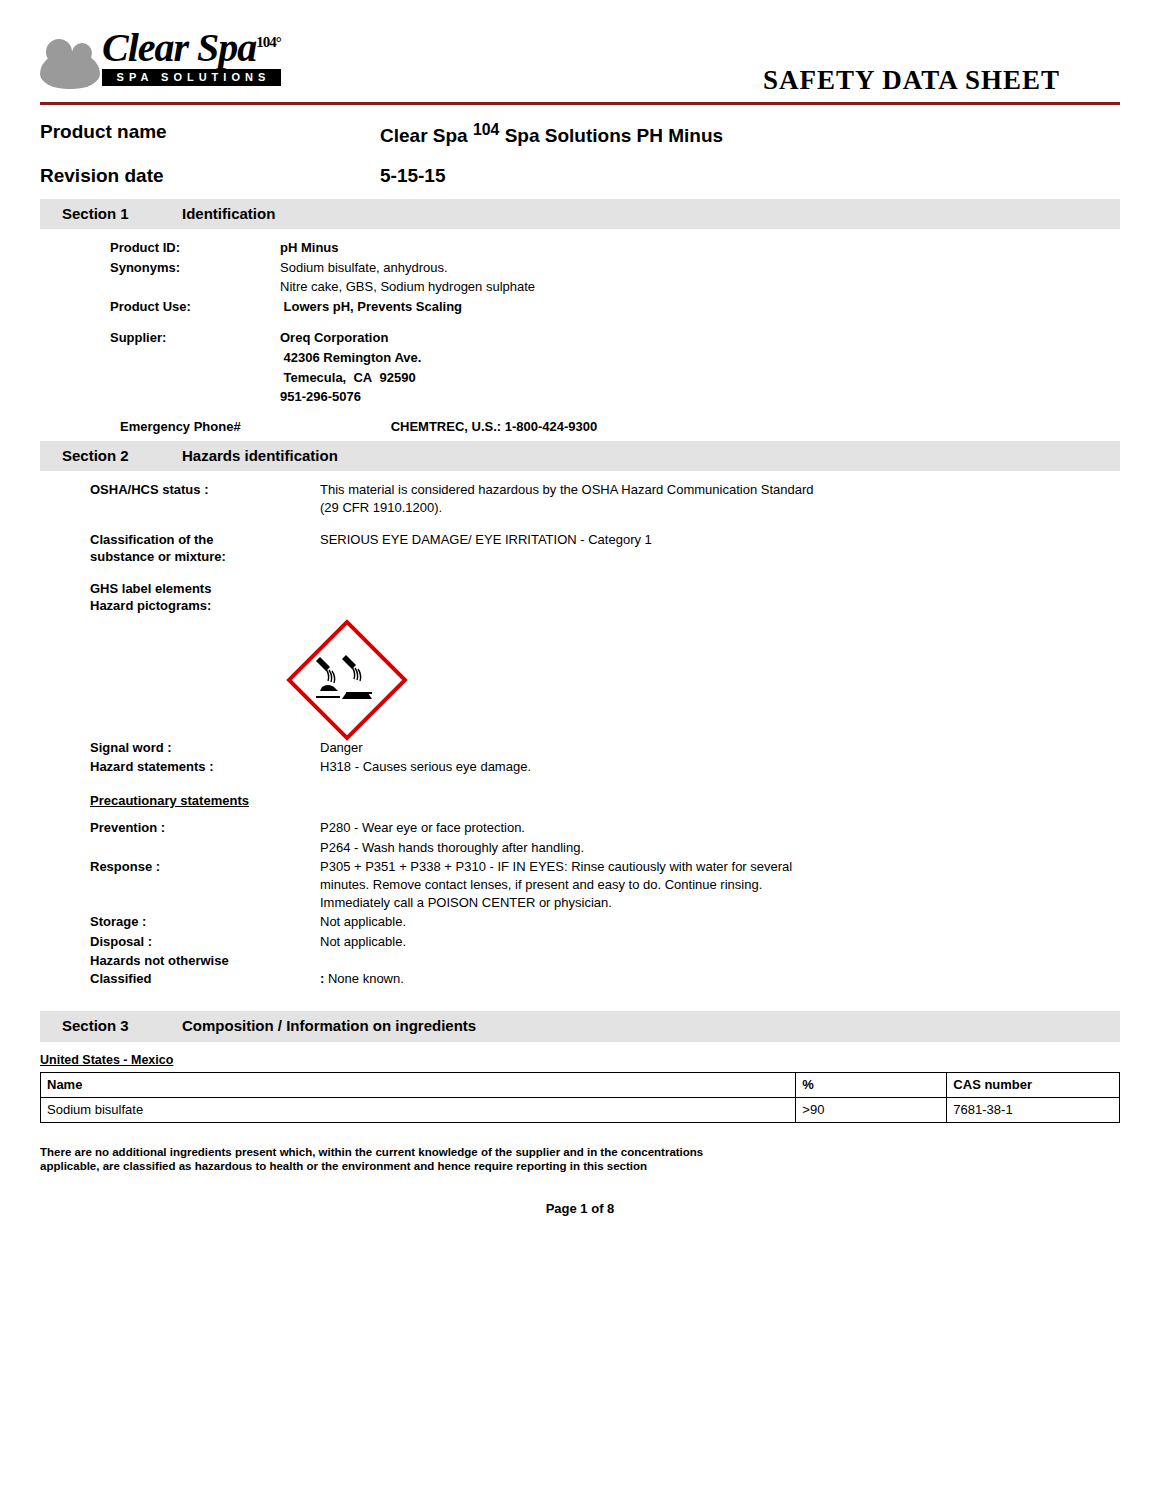Clear Spa104°
SPA SOLUTIONS
SAFETY DATA SHEET
Product name
Clear Spa 104 Spa Solutions PH Minus
Revision date
5-15-15
Section 1 Identification
| Product ID: | pH Minus |
| Synonyms: | Sodium bisulfate, anhydrous. |
| | Nitre cake, GBS, Sodium hydrogen sulphate |
| Product Use: | Lowers pH, Prevents Scaling |
| Supplier: | Oreq Corporation |
| | 42306 Remington Ave. |
| | Temecula, CA 92590 |
| | 951-296-5076 |
Emergency Phone#CHEMTREC, U.S.: 1-800-424-9300
Section 2 Hazards identification
| OSHA/HCS status : | This material is considered hazardous by the OSHA Hazard Communication Standard (29 CFR 1910.1200). |
| Classification of the substance or mixture: | SERIOUS EYE DAMAGE/ EYE IRRITATION - Category 1 |
| GHS label elements Hazard pictograms: | |
| Signal word : | Danger |
| Hazard statements : | H318 - Causes serious eye damage. |
Precautionary statements
| Prevention : | P280 - Wear eye or face protection. |
| | P264 - Wash hands thoroughly after handling. |
| Response : | P305 + P351 + P338 + P310 - IF IN EYES: Rinse cautiously with water for several minutes. Remove contact lenses, if present and easy to do. Continue rinsing. Immediately call a POISON CENTER or physician. |
| Storage : | Not applicable. |
| Disposal : | Not applicable. |
| Hazards not otherwise Classified | : None known. |
Section 3 Composition / Information on ingredients
United States - Mexico
| Name | % | CAS number |
| --- | --- | --- |
| Sodium bisulfate | >90 | 7681-38-1 |
There are no additional ingredients present which, within the current knowledge of the supplier and in the concentrations
applicable, are classified as hazardous to health or the environment and hence require reporting in this section
Page 1 of 8